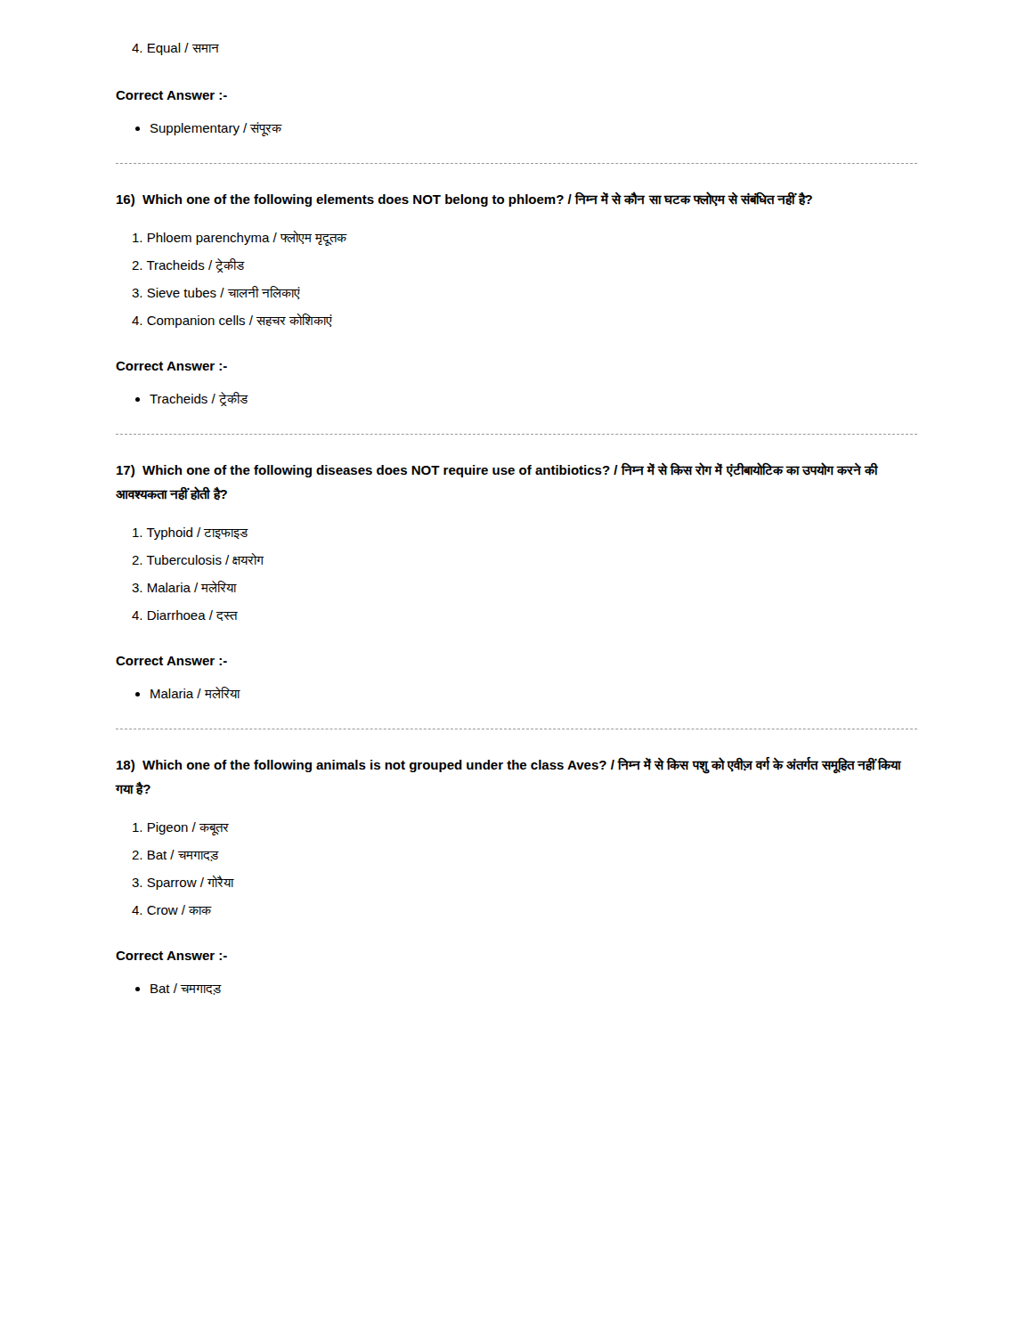4. Equal / समान
Correct Answer :-
Supplementary / संपूरक
16) Which one of the following elements does NOT belong to phloem? / निम्न में से कौन सा घटक फ्लोएम से संबंधित नहीं है?
1. Phloem parenchyma / फ्लोएम मृदूतक
2. Tracheids / ट्रेकीड
3. Sieve tubes / चालनी नलिकाएं
4. Companion cells / सहचर कोशिकाएं
Correct Answer :-
Tracheids / ट्रेकीड
17) Which one of the following diseases does NOT require use of antibiotics? / निम्न में से किस रोग में एंटीबायोटिक का उपयोग करने की आवश्यकता नहीं होती है?
1. Typhoid / टाइफाइड
2. Tuberculosis / क्षयरोग
3. Malaria / मलेरिया
4. Diarrhoea / दस्त
Correct Answer :-
Malaria / मलेरिया
18) Which one of the following animals is not grouped under the class Aves? / निम्न में से किस पशु को एवीज़ वर्ग के अंतर्गत समूहित नहीं किया गया है?
1. Pigeon / कबूतर
2. Bat / चमगादड़
3. Sparrow / गोरैया
4. Crow / काक
Correct Answer :-
Bat / चमगादड़